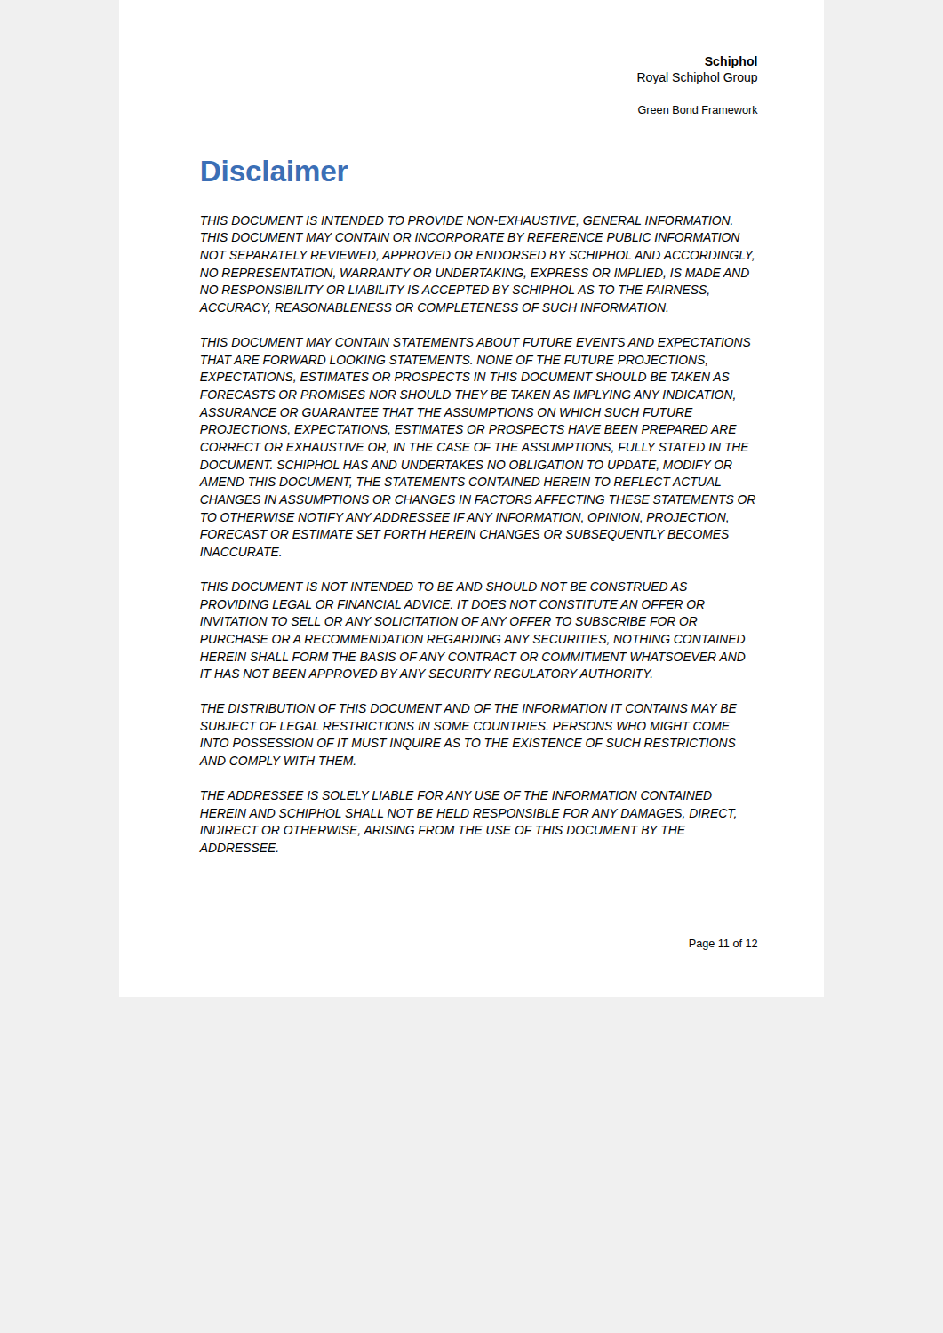Schiphol
Royal Schiphol Group
Green Bond Framework
Disclaimer
THIS DOCUMENT IS INTENDED TO PROVIDE NON-EXHAUSTIVE, GENERAL INFORMATION. THIS DOCUMENT MAY CONTAIN OR INCORPORATE BY REFERENCE PUBLIC INFORMATION NOT SEPARATELY REVIEWED, APPROVED OR ENDORSED BY SCHIPHOL AND ACCORDINGLY, NO REPRESENTATION, WARRANTY OR UNDERTAKING, EXPRESS OR IMPLIED, IS MADE AND NO RESPONSIBILITY OR LIABILITY IS ACCEPTED BY SCHIPHOL AS TO THE FAIRNESS, ACCURACY, REASONABLENESS OR COMPLETENESS OF SUCH INFORMATION.
THIS DOCUMENT MAY CONTAIN STATEMENTS ABOUT FUTURE EVENTS AND EXPECTATIONS THAT ARE FORWARD LOOKING STATEMENTS. NONE OF THE FUTURE PROJECTIONS, EXPECTATIONS, ESTIMATES OR PROSPECTS IN THIS DOCUMENT SHOULD BE TAKEN AS FORECASTS OR PROMISES NOR SHOULD THEY BE TAKEN AS IMPLYING ANY INDICATION, ASSURANCE OR GUARANTEE THAT THE ASSUMPTIONS ON WHICH SUCH FUTURE PROJECTIONS, EXPECTATIONS, ESTIMATES OR PROSPECTS HAVE BEEN PREPARED ARE CORRECT OR EXHAUSTIVE OR, IN THE CASE OF THE ASSUMPTIONS, FULLY STATED IN THE DOCUMENT. SCHIPHOL HAS AND UNDERTAKES NO OBLIGATION TO UPDATE, MODIFY OR AMEND THIS DOCUMENT, THE STATEMENTS CONTAINED HEREIN TO REFLECT ACTUAL CHANGES IN ASSUMPTIONS OR CHANGES IN FACTORS AFFECTING THESE STATEMENTS OR TO OTHERWISE NOTIFY ANY ADDRESSEE IF ANY INFORMATION, OPINION, PROJECTION, FORECAST OR ESTIMATE SET FORTH HEREIN CHANGES OR SUBSEQUENTLY BECOMES INACCURATE.
THIS DOCUMENT IS NOT INTENDED TO BE AND SHOULD NOT BE CONSTRUED AS PROVIDING LEGAL OR FINANCIAL ADVICE. IT DOES NOT CONSTITUTE AN OFFER OR INVITATION TO SELL OR ANY SOLICITATION OF ANY OFFER TO SUBSCRIBE FOR OR PURCHASE OR A RECOMMENDATION REGARDING ANY SECURITIES, NOTHING CONTAINED HEREIN SHALL FORM THE BASIS OF ANY CONTRACT OR COMMITMENT WHATSOEVER AND IT HAS NOT BEEN APPROVED BY ANY SECURITY REGULATORY AUTHORITY.
THE DISTRIBUTION OF THIS DOCUMENT AND OF THE INFORMATION IT CONTAINS MAY BE SUBJECT OF LEGAL RESTRICTIONS IN SOME COUNTRIES. PERSONS WHO MIGHT COME INTO POSSESSION OF IT MUST INQUIRE AS TO THE EXISTENCE OF SUCH RESTRICTIONS AND COMPLY WITH THEM.
THE ADDRESSEE IS SOLELY LIABLE FOR ANY USE OF THE INFORMATION CONTAINED HEREIN AND SCHIPHOL SHALL NOT BE HELD RESPONSIBLE FOR ANY DAMAGES, DIRECT, INDIRECT OR OTHERWISE, ARISING FROM THE USE OF THIS DOCUMENT BY THE ADDRESSEE.
Page 11 of 12